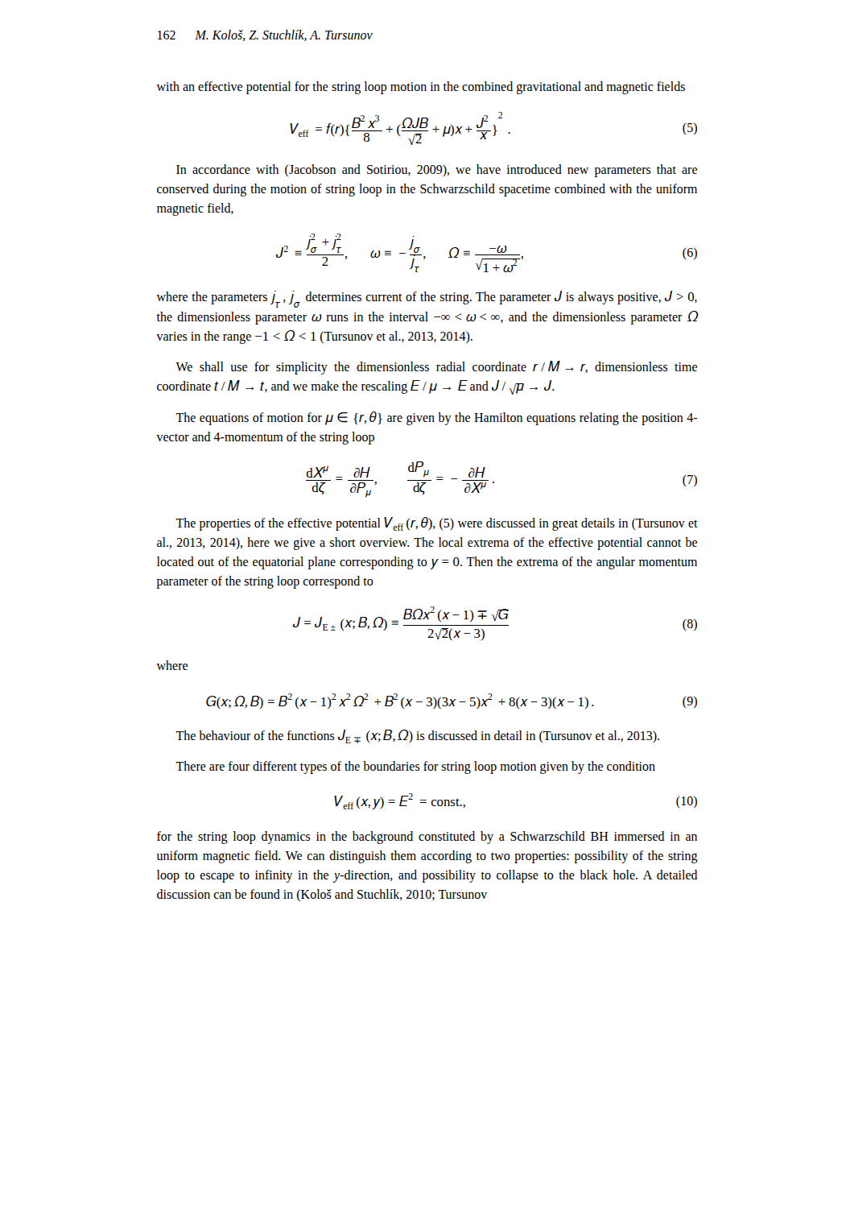162 M. Kološ, Z. Stuchlík, A. Tursunov
with an effective potential for the string loop motion in the combined gravitational and magnetic fields
Veff = f(r) { B2x3 8 + ( ΩJB 2 + μ ) x + J2 x } 2 .
(5)
In accordance with (Jacobson and Sotiriou, 2009), we have introduced new parameters that are conserved during the motion of string loop in the Schwarzschild spacetime combined with the uniform magnetic field,
J2 ≡ jσ2+jτ2 2 , ω ≡ − jσ jτ , Ω ≡ −ω 1+ω2 ,
(6)
where the parameters jτ, jσ determines current of the string. The parameter J is always positive, J>0, the dimensionless parameter ω runs in the interval −∞<ω<∞, and the dimensionless parameter Ω varies in the range −1<Ω<1 (Tursunov et al., 2013, 2014).
We shall use for simplicity the dimensionless radial coordinate r/M→r, dimensionless time coordinate t/M→t, and we make the rescaling E/μ→E and J/μ→J.
The equations of motion for μ∈{r,θ} are given by the Hamilton equations relating the position 4-vector and 4-momentum of the string loop
dXμ dζ = ∂H ∂Pμ , dPμ dζ = − ∂H ∂Xμ .
(7)
The properties of the effective potential Veff(r,θ), (5) were discussed in great details in (Tursunov et al., 2013, 2014), here we give a short overview. The local extrema of the effective potential cannot be located out of the equatorial plane corresponding to y=0. Then the extrema of the angular momentum parameter of the string loop correspond to
J = JE± (x;B,Ω) ≡ BΩx2(x−1) ∓ G 22(x−3)
(8)
where
G(x;Ω,B) = B2 (x−1)2 x2 Ω2 + B2 (x−3) (3x−5) x2 + 8 (x−3) (x−1) .
(9)
The behaviour of the functions JE∓(x;B,Ω) is discussed in detail in (Tursunov et al., 2013).
There are four different types of the boundaries for string loop motion given by the condition
Veff (x,y) = E2 = const. ,
(10)
for the string loop dynamics in the background constituted by a Schwarzschild BH immersed in an uniform magnetic field. We can distinguish them according to two properties: possibility of the string loop to escape to infinity in the y-direction, and possibility to collapse to the black hole. A detailed discussion can be found in (Kološ and Stuchlík, 2010; Tursunov